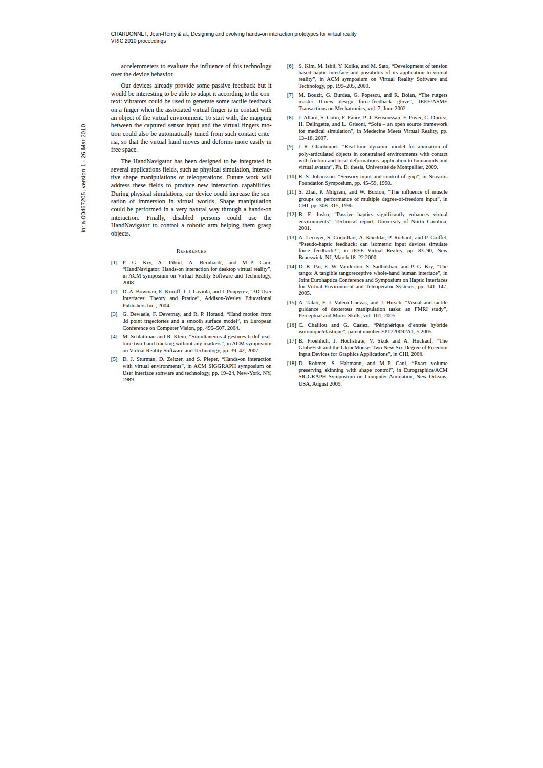inria-00467205, version 1 - 26 Mar 2010
CHARDONNET, Jean-Rémy & al., Designing and evolving hands-on interaction prototypes for virtual reality
VRIC 2010 proceedings
accelerometers to evaluate the influence of this technology over the device behavior.
Our devices already provide some passive feedback but it would be interesting to be able to adapt it according to the context: vibrators could be used to generate some tactile feedback on a finger when the associated virtual finger is in contact with an object of the virtual environment. To start with, the mapping between the captured sensor input and the virtual fingers motion could also be automatically tuned from such contact criteria, so that the virtual hand moves and deforms more easily in free space.
The HandNavigator has been designed to be integrated in several applications fields, such as physical simulation, interactive shape manipulations or teleoperations. Future work will address these fields to produce new interaction capabilities. During physical simulations, our device could increase the sensation of immersion in virtual worlds. Shape manipulation could be performed in a very natural way through a hands-on interaction. Finally, disabled persons could use the HandNavigator to control a robotic arm helping them grasp objects.
References
[1] P. G. Kry, A. Pihuit, A. Bernhardt, and M.-P. Cani, “HandNavigator: Hands-on interaction for desktop virtual reality”, in ACM symposium on Virtual Reality Software and Technology, 2008.
[2] D. A. Bowman, E. Kruijff, J. J. Laviola, and I. Poupyrev, “3D User Interfaces: Theory and Pratice”, Addison-Wesley Educational Publishers Inc., 2004.
[3] G. Dewaele, F. Devernay, and R. P. Horaud, “Hand motion from 3d point trajectories and a smooth surface model”, in European Conference on Computer Vision, pp. 495–507, 2004.
[4] M. Schlattman and R. Klein, “Simultaneous 4 gestures 6 dof real-time two-hand tracking without any markers”, in ACM symposium on Virtual Reality Software and Technology, pp. 39–42, 2007.
[5] D. J. Sturman, D. Zeltzer, and S. Pieper, “Hands-on interaction with virtual environments”, in ACM SIGGRAPH symposium on User interface software and technology, pp. 19–24, New-York, NY, 1989.
[6] S. Kim, M. Ishii, Y. Koike, and M. Sato, “Development of tension based haptic interface and possibility of its application to virtual reality”, in ACM symposium on Virtual Reality Software and Technology, pp. 199–205, 2000.
[7] M. Bouzit, G. Burdea, G. Popescu, and R. Boian, “The rutgers master II-new design force-feedback glove”, IEEE/ASME Transactions on Mechatronics, vol. 7, June 2002.
[8] J. Allard, S. Cotin, F. Faure, P.-J. Bensoussan, F. Poyer, C. Duriez, H. Delingette, and L. Grisoni, “Sofa – an open source framework for medical simulation”, in Medecine Meets Virtual Reality, pp. 13–18, 2007.
[9] J.-R. Chardonnet. “Real-time dynamic model for animation of poly-articulated objects in constrained environments with contact with friction and local deformations: application to humanoids and virtual avatars”, Ph. D. thesis, Université de Montpellier, 2009.
[10] R. S. Johansson. “Sensory input and control of grip”, in Novartis Foundation Symposium, pp. 45–59, 1998.
[11] S. Zhai, P. Milgram, and W. Buxton, “The influence of muscle groups on performance of multiple degree-of-freedom input”, in CHI, pp. 308–315, 1996.
[12] B. E. Insko, “Passive haptics significantly enhances virtual environments”, Technical report, University of North Carolina, 2001.
[13] A. Lecuyer, S. Coquillart, A. Kheddar, P. Richard, and P. Coiffet, “Pseudo-haptic feedback: can isometric input devices simulate force feedback?”, in IEEE Virtual Reality, pp. 83–90, New Brunswick, NJ, March 18–22 2000.
[14] D. K. Pai, E. W. Vanderloo, S. Sadhukhan, and P. G. Kry, “The tango: A tangible tangoreceptive whole-hand human interface”, in Joint Eurohaptics Conference and Symposium on Haptic Interfaces for Virtual Environment and Teleoperator Systems, pp. 141–147, 2005.
[15] A. Talati, F. J. Valero-Cuevas, and J. Hirsch, “Visual and tactile guidance of dexterous manipulation tasks: an FMRI study”, Perceptual and Motor Skills, vol. 101, 2005.
[16] C. Chaillou and G. Casiez, “Périphérique d’entrée hybride isotonique/élastique”, patent number EP1720092A1, 5 2005.
[17] B. Froehlich, J. Hochstrate, V. Skuk and A. Huckauf, “The GlobeFish and the GlobeMouse: Two New Six Degree of Freedom Input Devices for Graphics Applications”, in CHI, 2006.
[18] D. Rohmer, S. Hahmann, and M.-P. Cani, “Exact volume preserving skinning with shape control”, in Eurographics/ACM SIGGRAPH Symposium on Computer Animation, New Orleans, USA, August 2009.